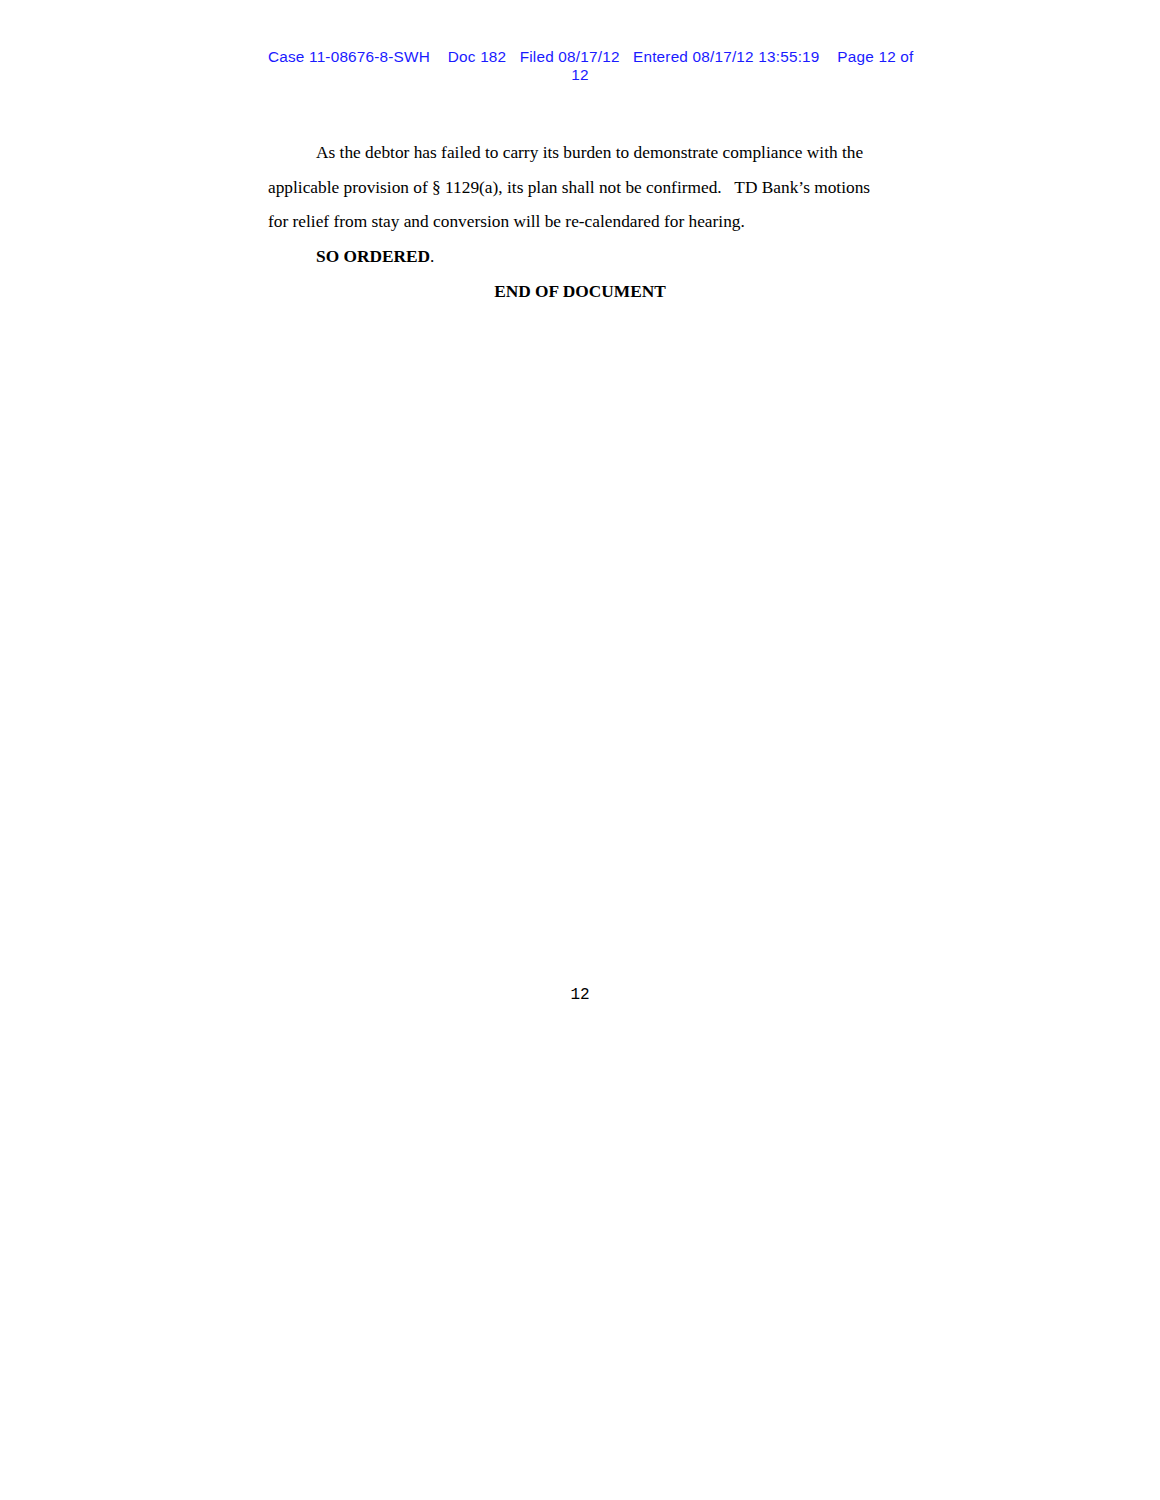Case 11-08676-8-SWH Doc 182 Filed 08/17/12 Entered 08/17/12 13:55:19 Page 12 of 12
As the debtor has failed to carry its burden to demonstrate compliance with the applicable provision of § 1129(a), its plan shall not be confirmed. TD Bank’s motions for relief from stay and conversion will be re-calendared for hearing.
SO ORDERED.
END OF DOCUMENT
12